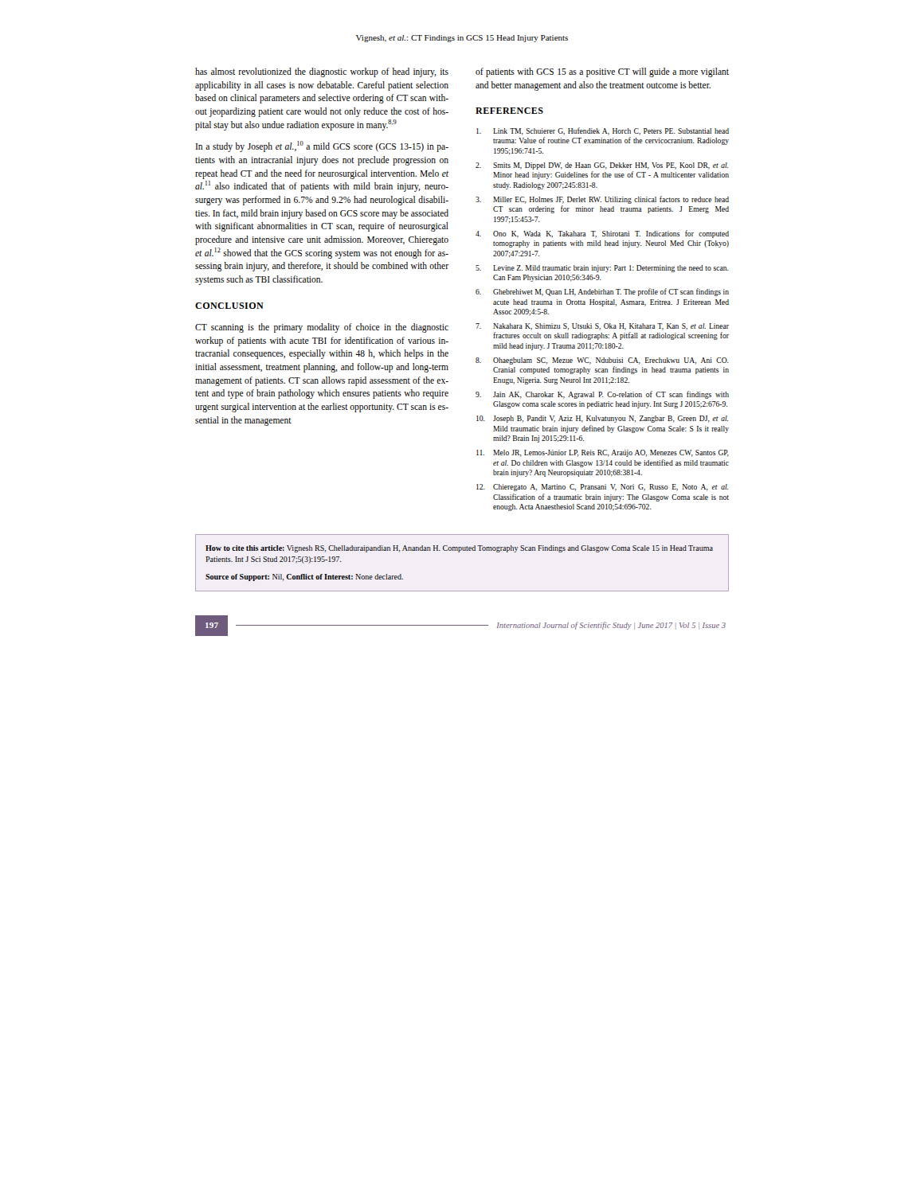Vignesh, et al.: CT Findings in GCS 15 Head Injury Patients
has almost revolutionized the diagnostic workup of head injury, its applicability in all cases is now debatable. Careful patient selection based on clinical parameters and selective ordering of CT scan without jeopardizing patient care would not only reduce the cost of hospital stay but also undue radiation exposure in many.8,9
In a study by Joseph et al.,10 a mild GCS score (GCS 13-15) in patients with an intracranial injury does not preclude progression on repeat head CT and the need for neurosurgical intervention. Melo et al.11 also indicated that of patients with mild brain injury, neurosurgery was performed in 6.7% and 9.2% had neurological disabilities. In fact, mild brain injury based on GCS score may be associated with significant abnormalities in CT scan, require of neurosurgical procedure and intensive care unit admission. Moreover, Chieregato et al.12 showed that the GCS scoring system was not enough for assessing brain injury, and therefore, it should be combined with other systems such as TBI classification.
Conclusion
CT scanning is the primary modality of choice in the diagnostic workup of patients with acute TBI for identification of various intracranial consequences, especially within 48 h, which helps in the initial assessment, treatment planning, and follow-up and long-term management of patients. CT scan allows rapid assessment of the extent and type of brain pathology which ensures patients who require urgent surgical intervention at the earliest opportunity. CT scan is essential in the management
of patients with GCS 15 as a positive CT will guide a more vigilant and better management and also the treatment outcome is better.
References
Link TM, Schuierer G, Hufendiek A, Horch C, Peters PE. Substantial head trauma: Value of routine CT examination of the cervicocranium. Radiology 1995;196:741-5.
Smits M, Dippel DW, de Haan GG, Dekker HM, Vos PE, Kool DR, et al. Minor head injury: Guidelines for the use of CT - A multicenter validation study. Radiology 2007;245:831-8.
Miller EC, Holmes JF, Derlet RW. Utilizing clinical factors to reduce head CT scan ordering for minor head trauma patients. J Emerg Med 1997;15:453-7.
Ono K, Wada K, Takahara T, Shirotani T. Indications for computed tomography in patients with mild head injury. Neurol Med Chir (Tokyo) 2007;47:291-7.
Levine Z. Mild traumatic brain injury: Part 1: Determining the need to scan. Can Fam Physician 2010;56:346-9.
Ghebrehiwet M, Quan LH, Andebirhan T. The profile of CT scan findings in acute head trauma in Orotta Hospital, Asmara, Eritrea. J Eriterean Med Assoc 2009;4:5-8.
Nakahara K, Shimizu S, Utsuki S, Oka H, Kitahara T, Kan S, et al. Linear fractures occult on skull radiographs: A pitfall at radiological screening for mild head injury. J Trauma 2011;70:180-2.
Ohaegbulam SC, Mezue WC, Ndubuisi CA, Erechukwu UA, Ani CO. Cranial computed tomography scan findings in head trauma patients in Enugu, Nigeria. Surg Neurol Int 2011;2:182.
Jain AK, Charokar K, Agrawal P. Co-relation of CT scan findings with Glasgow coma scale scores in pediatric head injury. Int Surg J 2015;2:676-9.
Joseph B, Pandit V, Aziz H, Kulvatunyou N, Zangbar B, Green DJ, et al. Mild traumatic brain injury defined by Glasgow Coma Scale: S Is it really mild? Brain Inj 2015;29:11-6.
Melo JR, Lemos-Júnior LP, Reis RC, Araújo AO, Menezes CW, Santos GP, et al. Do children with Glasgow 13/14 could be identified as mild traumatic brain injury? Arq Neuropsiquiatr 2010;68:381-4.
Chieregato A, Martino C, Pransani V, Nori G, Russo E, Noto A, et al. Classification of a traumatic brain injury: The Glasgow Coma scale is not enough. Acta Anaesthesiol Scand 2010;54:696-702.
How to cite this article: Vignesh RS, Chelladuraipandian H, Anandan H. Computed Tomography Scan Findings and Glasgow Coma Scale 15 in Head Trauma Patients. Int J Sci Stud 2017;5(3):195-197.
Source of Support: Nil, Conflict of Interest: None declared.
197
International Journal of Scientific Study | June 2017 | Vol 5 | Issue 3